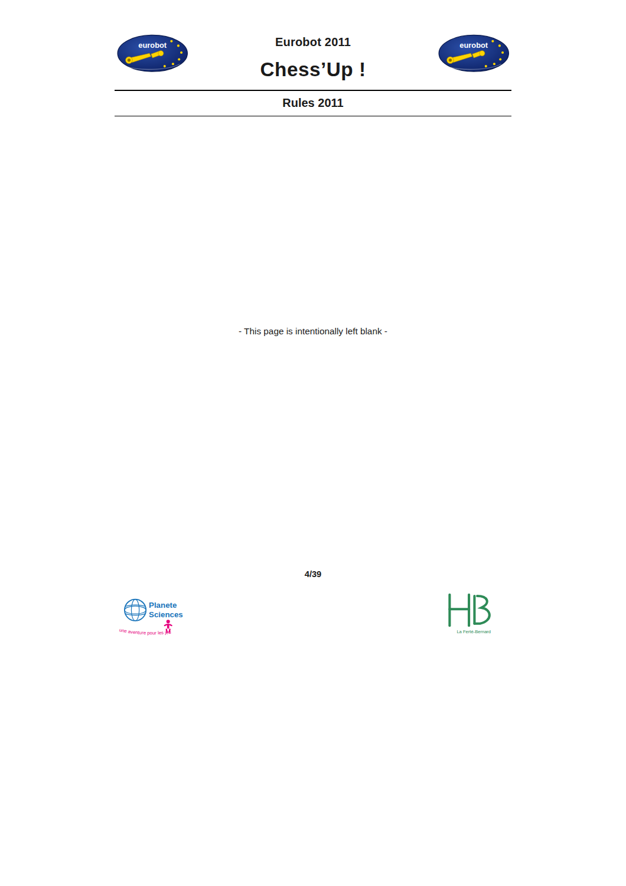eurobot
Eurobot 2011
Chess’Up !
eurobot
Rules 2011
- This page is intentionally left blank -
4/39
Planete Sciences une aventure pour les jeu
La Ferté-Bernard